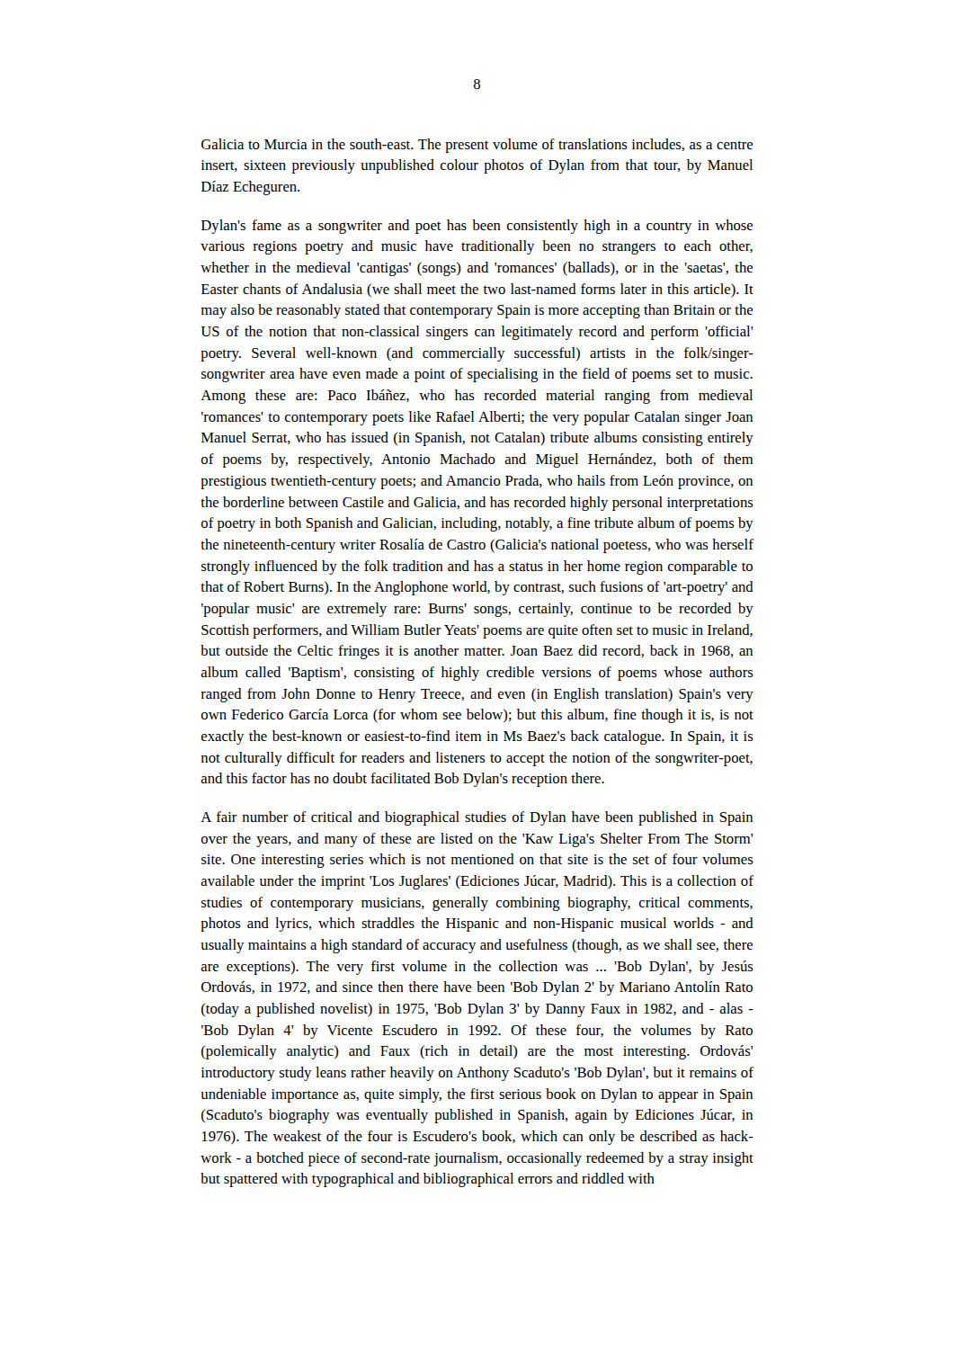8
Galicia to Murcia in the south-east. The present volume of translations includes, as a centre insert, sixteen previously unpublished colour photos of Dylan from that tour, by Manuel Díaz Echeguren.
Dylan's fame as a songwriter and poet has been consistently high in a country in whose various regions poetry and music have traditionally been no strangers to each other, whether in the medieval 'cantigas' (songs) and 'romances' (ballads), or in the 'saetas', the Easter chants of Andalusia (we shall meet the two last-named forms later in this article). It may also be reasonably stated that contemporary Spain is more accepting than Britain or the US of the notion that non-classical singers can legitimately record and perform 'official' poetry. Several well-known (and commercially successful) artists in the folk/singer-songwriter area have even made a point of specialising in the field of poems set to music. Among these are: Paco Ibáñez, who has recorded material ranging from medieval 'romances' to contemporary poets like Rafael Alberti; the very popular Catalan singer Joan Manuel Serrat, who has issued (in Spanish, not Catalan) tribute albums consisting entirely of poems by, respectively, Antonio Machado and Miguel Hernández, both of them prestigious twentieth-century poets; and Amancio Prada, who hails from León province, on the borderline between Castile and Galicia, and has recorded highly personal interpretations of poetry in both Spanish and Galician, including, notably, a fine tribute album of poems by the nineteenth-century writer Rosalía de Castro (Galicia's national poetess, who was herself strongly influenced by the folk tradition and has a status in her home region comparable to that of Robert Burns). In the Anglophone world, by contrast, such fusions of 'art-poetry' and 'popular music' are extremely rare: Burns' songs, certainly, continue to be recorded by Scottish performers, and William Butler Yeats' poems are quite often set to music in Ireland, but outside the Celtic fringes it is another matter. Joan Baez did record, back in 1968, an album called 'Baptism', consisting of highly credible versions of poems whose authors ranged from John Donne to Henry Treece, and even (in English translation) Spain's very own Federico García Lorca (for whom see below); but this album, fine though it is, is not exactly the best-known or easiest-to-find item in Ms Baez's back catalogue. In Spain, it is not culturally difficult for readers and listeners to accept the notion of the songwriter-poet, and this factor has no doubt facilitated Bob Dylan's reception there.
A fair number of critical and biographical studies of Dylan have been published in Spain over the years, and many of these are listed on the 'Kaw Liga's Shelter From The Storm' site. One interesting series which is not mentioned on that site is the set of four volumes available under the imprint 'Los Juglares' (Ediciones Júcar, Madrid). This is a collection of studies of contemporary musicians, generally combining biography, critical comments, photos and lyrics, which straddles the Hispanic and non-Hispanic musical worlds - and usually maintains a high standard of accuracy and usefulness (though, as we shall see, there are exceptions). The very first volume in the collection was ... 'Bob Dylan', by Jesús Ordovás, in 1972, and since then there have been 'Bob Dylan 2' by Mariano Antolín Rato (today a published novelist) in 1975, 'Bob Dylan 3' by Danny Faux in 1982, and - alas - 'Bob Dylan 4' by Vicente Escudero in 1992. Of these four, the volumes by Rato (polemically analytic) and Faux (rich in detail) are the most interesting. Ordovás' introductory study leans rather heavily on Anthony Scaduto's 'Bob Dylan', but it remains of undeniable importance as, quite simply, the first serious book on Dylan to appear in Spain (Scaduto's biography was eventually published in Spanish, again by Ediciones Júcar, in 1976). The weakest of the four is Escudero's book, which can only be described as hack-work - a botched piece of second-rate journalism, occasionally redeemed by a stray insight but spattered with typographical and bibliographical errors and riddled with